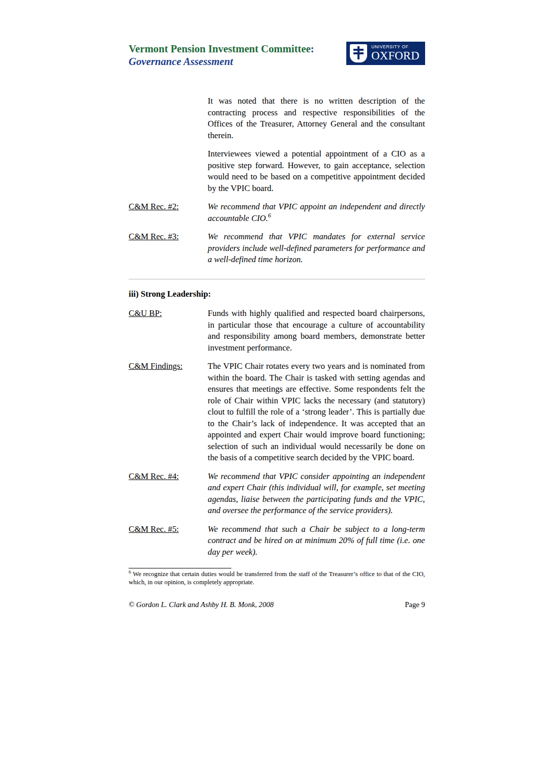Vermont Pension Investment Committee:
Governance Assessment
UNIVERSITY OF OXFORD
It was noted that there is no written description of the contracting process and respective responsibilities of the Offices of the Treasurer, Attorney General and the consultant therein.
Interviewees viewed a potential appointment of a CIO as a positive step forward. However, to gain acceptance, selection would need to be based on a competitive appointment decided by the VPIC board.
C&M Rec. #2:
We recommend that VPIC appoint an independent and directly accountable CIO.6
C&M Rec. #3:
We recommend that VPIC mandates for external service providers include well-defined parameters for performance and a well-defined time horizon.
iii) Strong Leadership:
C&U BP:
Funds with highly qualified and respected board chairpersons, in particular those that encourage a culture of accountability and responsibility among board members, demonstrate better investment performance.
C&M Findings:
The VPIC Chair rotates every two years and is nominated from within the board. The Chair is tasked with setting agendas and ensures that meetings are effective. Some respondents felt the role of Chair within VPIC lacks the necessary (and statutory) clout to fulfill the role of a ‘strong leader’. This is partially due to the Chair’s lack of independence. It was accepted that an appointed and expert Chair would improve board functioning; selection of such an individual would necessarily be done on the basis of a competitive search decided by the VPIC board.
C&M Rec. #4:
We recommend that VPIC consider appointing an independent and expert Chair (this individual will, for example, set meeting agendas, liaise between the participating funds and the VPIC, and oversee the performance of the service providers).
C&M Rec. #5:
We recommend that such a Chair be subject to a long-term contract and be hired on at minimum 20% of full time (i.e. one day per week).
6 We recognize that certain duties would be transferred from the staff of the Treasurer’s office to that of the CIO, which, in our opinion, is completely appropriate.
© Gordon L. Clark and Ashby H. B. Monk, 2008
Page 9